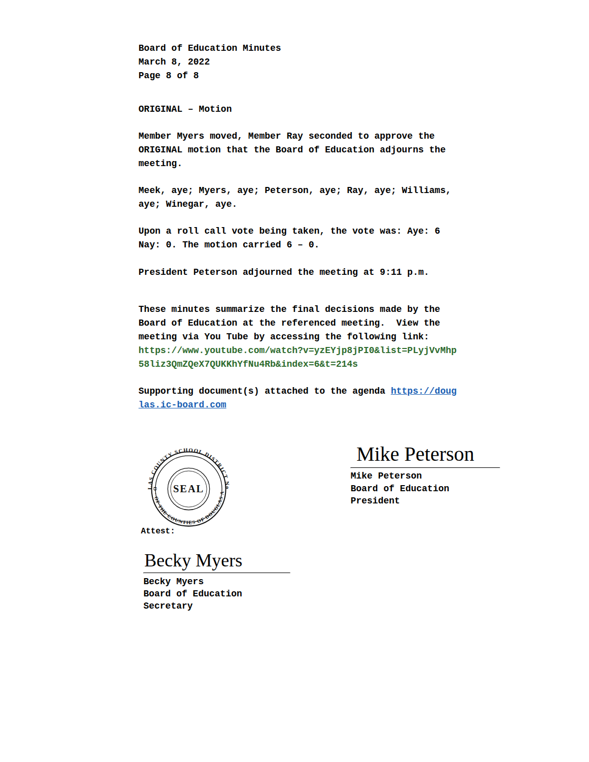Board of Education Minutes
March 8, 2022
Page 8 of 8
ORIGINAL – Motion
Member Myers moved, Member Ray seconded to approve the ORIGINAL motion that the Board of Education adjourns the meeting.
Meek, aye; Myers, aye; Peterson, aye; Ray, aye; Williams, aye; Winegar, aye.
Upon a roll call vote being taken, the vote was: Aye: 6 Nay: 0. The motion carried 6 – 0.
President Peterson adjourned the meeting at 9:11 p.m.
These minutes summarize the final decisions made by the Board of Education at the referenced meeting. View the meeting via You Tube by accessing the following link:
https://www.youtube.com/watch?v=yzEYjp8jPI0&list=PLyjVvMhp58liz3QmZQeX7QUKKhYfNu4Rb&index=6&t=214s
Supporting document(s) attached to the agenda https://douglas.ic-board.com
DOUGLAS COUNTY SCHOOL DISTRICT No. RE-1 COLORADO · OF THE COUNTIES OF DOUGLAS AND ELBERT SEAL
Attest:
Mike Peterson
Mike Peterson
Board of Education President
Becky Myers
Becky Myers
Board of Education Secretary